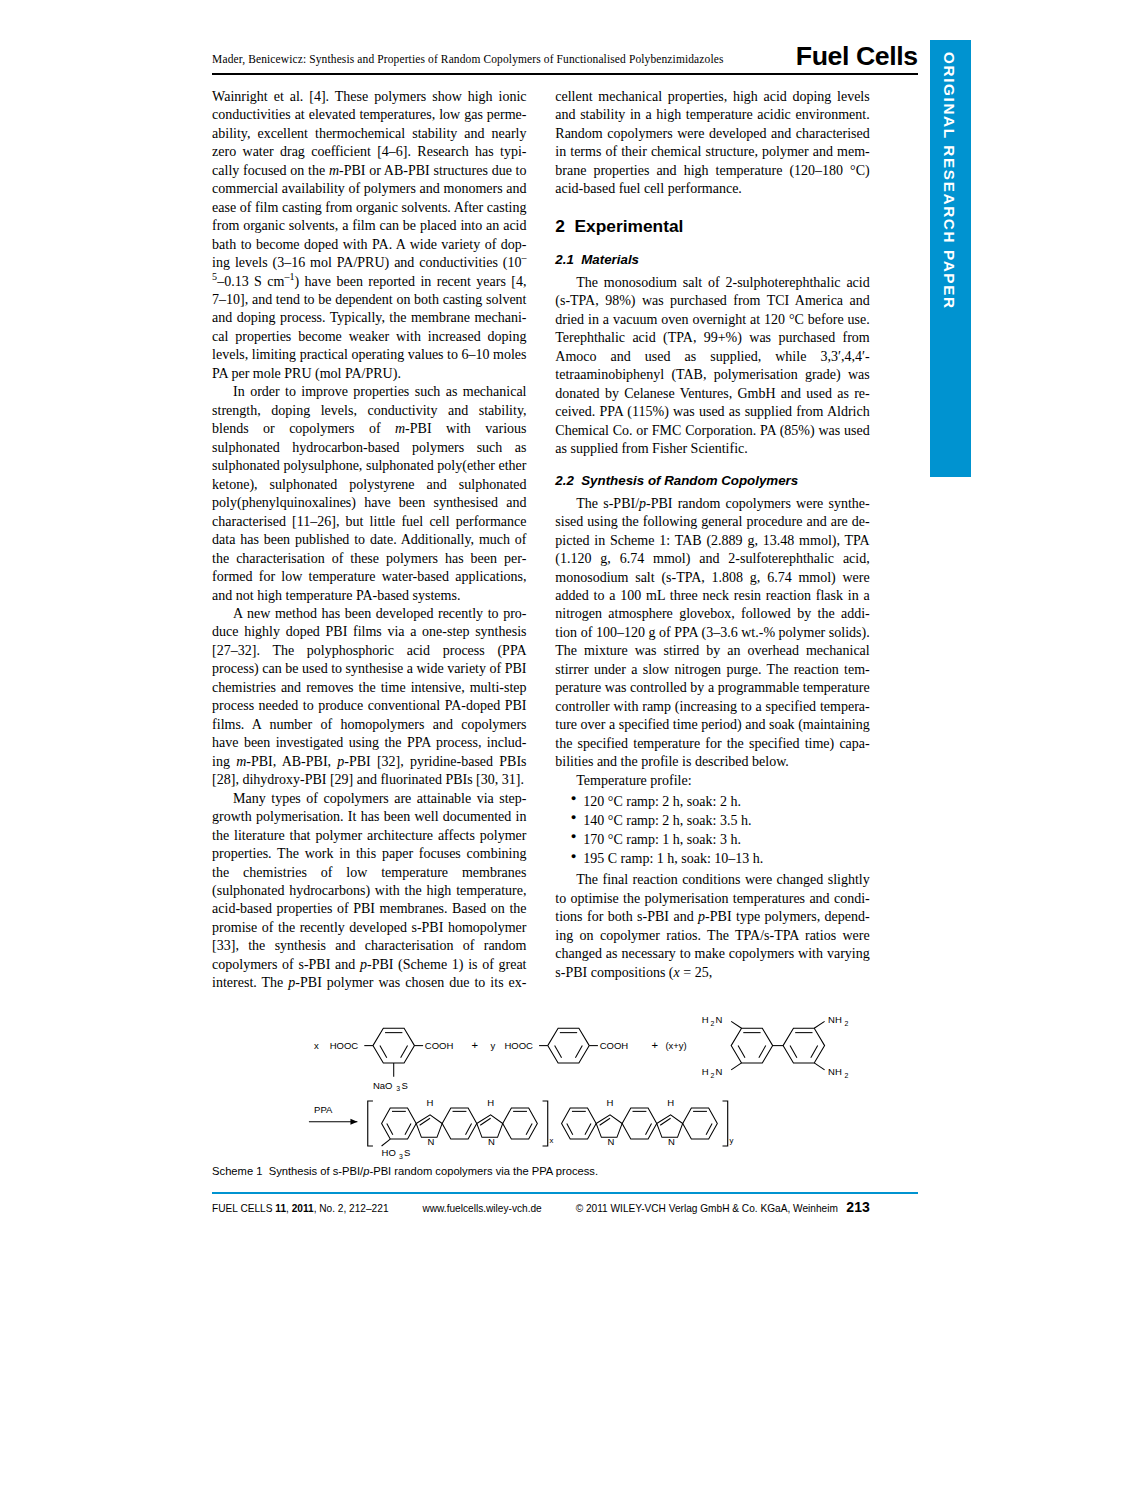ORIGINAL RESEARCH PAPER
Mader, Benicewicz: Synthesis and Properties of Random Copolymers of Functionalised Polybenzimidazoles
Fuel Cells
Wainright et al. [4]. These polymers show high ionic conductivities at elevated temperatures, low gas permeability, excellent thermochemical stability and nearly zero water drag coefficient [4–6]. Research has typically focused on the m-PBI or AB-PBI structures due to commercial availability of polymers and monomers and ease of film casting from organic solvents. After casting from organic solvents, a film can be placed into an acid bath to become doped with PA. A wide variety of doping levels (3–16 mol PA/PRU) and conductivities (10–5–0.13 S cm–1) have been reported in recent years [4, 7–10], and tend to be dependent on both casting solvent and doping process. Typically, the membrane mechanical properties become weaker with increased doping levels, limiting practical operating values to 6–10 moles PA per mole PRU (mol PA/PRU).
In order to improve properties such as mechanical strength, doping levels, conductivity and stability, blends or copolymers of m-PBI with various sulphonated hydrocarbon-based polymers such as sulphonated polysulphone, sulphonated poly(ether ether ketone), sulphonated polystyrene and sulphonated poly(phenylquinoxalines) have been synthesised and characterised [11–26], but little fuel cell performance data has been published to date. Additionally, much of the characterisation of these polymers has been performed for low temperature water-based applications, and not high temperature PA-based systems.
A new method has been developed recently to produce highly doped PBI films via a one-step synthesis [27–32]. The polyphosphoric acid process (PPA process) can be used to synthesise a wide variety of PBI chemistries and removes the time intensive, multi-step process needed to produce conventional PA-doped PBI films. A number of homopolymers and copolymers have been investigated using the PPA process, including m-PBI, AB-PBI, p-PBI [32], pyridine-based PBIs [28], dihydroxy-PBI [29] and fluorinated PBIs [30, 31].
Many types of copolymers are attainable via step-growth polymerisation. It has been well documented in the literature that polymer architecture affects polymer properties. The work in this paper focuses combining the chemistries of low temperature membranes (sulphonated hydrocarbons) with the high temperature, acid-based properties of PBI membranes. Based on the promise of the recently developed s-PBI homopolymer [33], the synthesis and characterisation of random copolymers of s-PBI and p-PBI (Scheme 1) is of great interest. The p-PBI polymer was chosen due to its excellent mechanical properties, high acid doping levels and stability in a high temperature acidic environment. Random copolymers were developed and characterised in terms of their chemical structure, polymer and membrane properties and high temperature (120–180 °C) acid-based fuel cell performance.
2 Experimental
2.1 Materials
The monosodium salt of 2-sulphoterephthalic acid (s-TPA, 98%) was purchased from TCI America and dried in a vacuum oven overnight at 120 °C before use. Terephthalic acid (TPA, 99+%) was purchased from Amoco and used as supplied, while 3,3′,4,4′-tetraaminobiphenyl (TAB, polymerisation grade) was donated by Celanese Ventures, GmbH and used as received. PPA (115%) was used as supplied from Aldrich Chemical Co. or FMC Corporation. PA (85%) was used as supplied from Fisher Scientific.
2.2 Synthesis of Random Copolymers
The s-PBI/p-PBI random copolymers were synthesised using the following general procedure and are depicted in Scheme 1: TAB (2.889 g, 13.48 mmol), TPA (1.120 g, 6.74 mmol) and 2-sulfoterephthalic acid, monosodium salt (s-TPA, 1.808 g, 6.74 mmol) were added to a 100 mL three neck resin reaction flask in a nitrogen atmosphere glovebox, followed by the addition of 100–120 g of PPA (3–3.6 wt.-% polymer solids). The mixture was stirred by an overhead mechanical stirrer under a slow nitrogen purge. The reaction temperature was controlled by a programmable temperature controller with ramp (increasing to a specified temperature over a specified time period) and soak (maintaining the specified temperature for the specified time) capabilities and the profile is described below.
Temperature profile:
120 °C ramp: 2 h, soak: 2 h.
140 °C ramp: 2 h, soak: 3.5 h.
170 °C ramp: 1 h, soak: 3 h.
195 C ramp: 1 h, soak: 10–13 h.
The final reaction conditions were changed slightly to optimise the polymerisation temperatures and conditions for both s-PBI and p-PBI type polymers, depending on copolymer ratios. The TPA/s-TPA ratios were changed as necessary to make copolymers with varying s-PBI compositions (x = 25,
x HOOC COOH NaO 3 S + y HOOC COOH + (x+y) H2N H2N NH2 NH2 PPA H N H N HO 3 S x H N H N y
Scheme 1 Synthesis of s-PBI/p-PBI random copolymers via the PPA process.
FUEL CELLS 11, 2011, No. 2, 212–221
www.fuelcells.wiley-vch.de
© 2011 WILEY-VCH Verlag GmbH & Co. KGaA, Weinheim 213